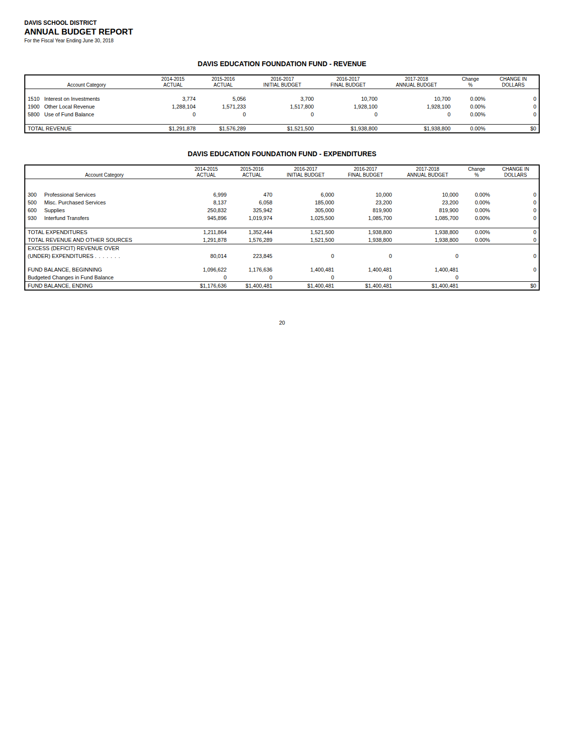DAVIS SCHOOL DISTRICT
ANNUAL BUDGET REPORT
For the Fiscal Year Ending June 30, 2018
DAVIS EDUCATION FOUNDATION FUND - REVENUE
| Account Category | 2014-2015 ACTUAL | 2015-2016 ACTUAL | 2016-2017 INITIAL BUDGET | 2016-2017 FINAL BUDGET | 2017-2018 ANNUAL BUDGET | Change % | CHANGE IN DOLLARS |
| --- | --- | --- | --- | --- | --- | --- | --- |
| 1510 Interest on Investments | 3,774 | 5,056 | 3,700 | 10,700 | 10,700 | 0.00% | 0 |
| 1900 Other Local Revenue | 1,288,104 | 1,571,233 | 1,517,800 | 1,928,100 | 1,928,100 | 0.00% | 0 |
| 5800 Use of Fund Balance | 0 | 0 | 0 | 0 | 0 | 0.00% | 0 |
| TOTAL REVENUE | $1,291,878 | $1,576,289 | $1,521,500 | $1,938,800 | $1,938,800 | 0.00% | $0 |
DAVIS EDUCATION FOUNDATION FUND - EXPENDITURES
| Account Category | 2014-2015 ACTUAL | 2015-2016 ACTUAL | 2016-2017 INITIAL BUDGET | 2016-2017 FINAL BUDGET | 2017-2018 ANNUAL BUDGET | Change % | CHANGE IN DOLLARS |
| --- | --- | --- | --- | --- | --- | --- | --- |
| 300 Professional Services | 6,999 | 470 | 6,000 | 10,000 | 10,000 | 0.00% | 0 |
| 500 Misc. Purchased Services | 8,137 | 6,058 | 185,000 | 23,200 | 23,200 | 0.00% | 0 |
| 600 Supplies | 250,832 | 325,942 | 305,000 | 819,900 | 819,900 | 0.00% | 0 |
| 930 Interfund Transfers | 945,896 | 1,019,974 | 1,025,500 | 1,085,700 | 1,085,700 | 0.00% | 0 |
| TOTAL EXPENDITURES | 1,211,864 | 1,352,444 | 1,521,500 | 1,938,800 | 1,938,800 | 0.00% | 0 |
| TOTAL REVENUE AND OTHER SOURCES | 1,291,878 | 1,576,289 | 1,521,500 | 1,938,800 | 1,938,800 | 0.00% | 0 |
| EXCESS (DEFICIT) REVENUE OVER | | | | | | | |
| (UNDER) EXPENDITURES . . . . . . . | 80,014 | 223,845 | 0 | 0 | 0 | | 0 |
| FUND BALANCE, BEGINNING | 1,096,622 | 1,176,636 | 1,400,481 | 1,400,481 | 1,400,481 | | 0 |
| Budgeted Changes in Fund Balance | 0 | 0 | 0 | 0 | 0 | | |
| FUND BALANCE, ENDING | $1,176,636 | $1,400,481 | $1,400,481 | $1,400,481 | $1,400,481 | | $0 |
20